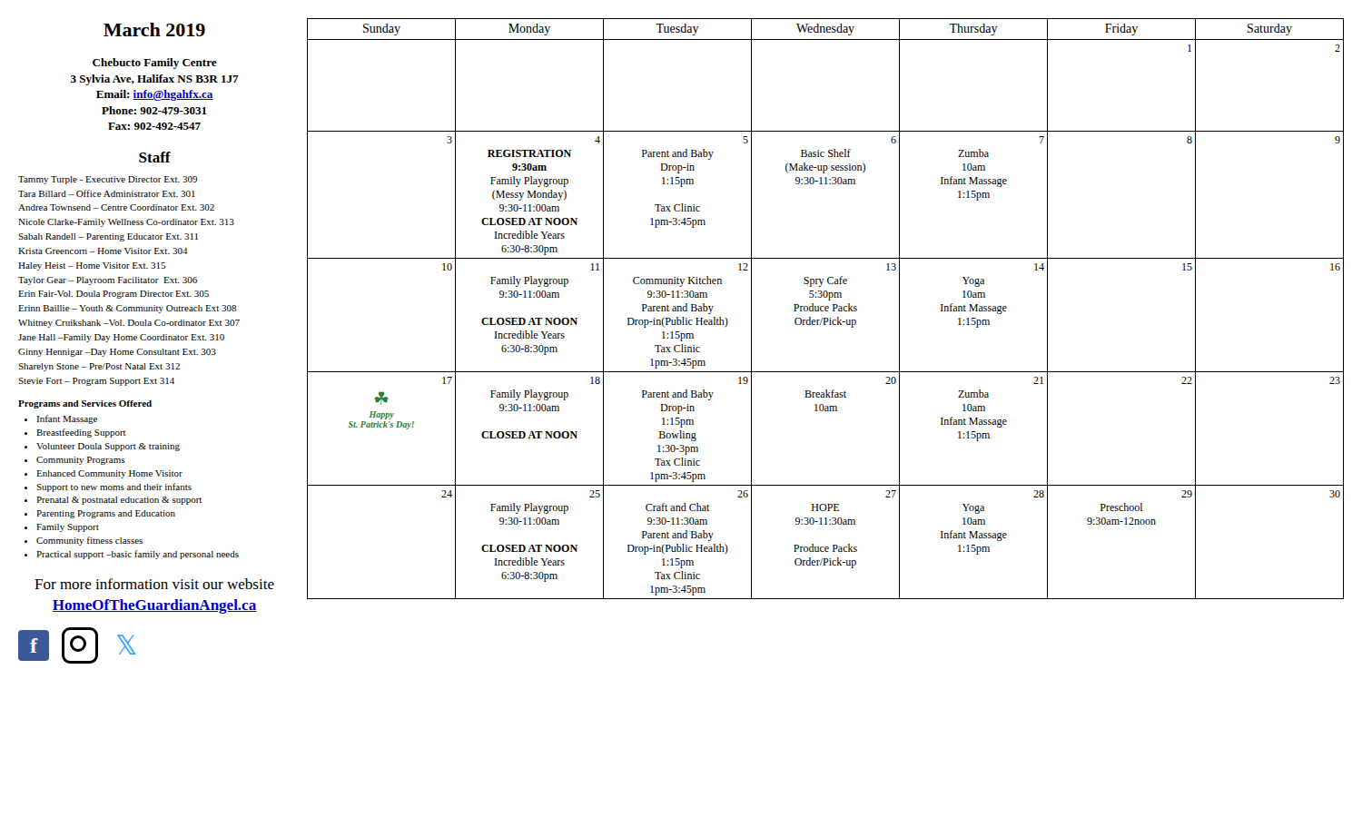March 2019
Chebucto Family Centre
3 Sylvia Ave, Halifax NS B3R 1J7
Email: info@hgahfx.ca
Phone: 902-479-3031
Fax: 902-492-4547
Staff
Tammy Turple - Executive Director Ext. 309
Tara Billard – Office Administrator Ext. 301
Andrea Townsend – Centre Coordinator Ext. 302
Nicole Clarke-Family Wellness Co-ordinator Ext. 313
Sabah Randell – Parenting Educator Ext. 311
Krista Greencorn – Home Visitor Ext. 304
Haley Heist – Home Visitor Ext. 315
Taylor Gear – Playroom Facilitator Ext. 306
Erin Fair-Vol. Doula Program Director Ext. 305
Erinn Baillie – Youth & Community Outreach Ext 308
Whitney Cruikshank –Vol. Doula Co-ordinator Ext 307
Jane Hall –Family Day Home Coordinator Ext. 310
Ginny Hennigar –Day Home Consultant Ext. 303
Sharelyn Stone – Pre/Post Natal Ext 312
Stevie Fort – Program Support Ext 314
Programs and Services Offered
Infant Massage
Breastfeeding Support
Volunteer Doula Support & training
Community Programs
Enhanced Community Home Visitor
Support to new moms and their infants
Prenatal & postnatal education & support
Parenting Programs and Education
Family Support
Community fitness classes
Practical support –basic family and personal needs
For more information visit our website
HomeOfTheGuardianAngel.ca
f 𝕏
| Sunday | Monday | Tuesday | Wednesday | Thursday | Friday | Saturday |
| --- | --- | --- | --- | --- | --- | --- |
| | | | | | 1 | 2 |
| 3 | 4 REGISTRATION 9:30am Family Playgroup (Messy Monday) 9:30-11:00am CLOSED AT NOON Incredible Years 6:30-8:30pm | 5 Parent and Baby Drop-in 1:15pm Tax Clinic 1pm-3:45pm | 6 Basic Shelf (Make-up session) 9:30-11:30am | 7 Zumba 10am Infant Massage 1:15pm | 8 | 9 |
| 10 | 11 Family Playgroup 9:30-11:00am CLOSED AT NOON Incredible Years 6:30-8:30pm | 12 Community Kitchen 9:30-11:30am Parent and Baby Drop-in(Public Health) 1:15pm Tax Clinic 1pm-3:45pm | 13 Spry Cafe 5:30pm Produce Packs Order/Pick-up | 14 Yoga 10am Infant Massage 1:15pm | 15 | 16 |
| 17 ☘ Happy St. Patrick's Day! | 18 Family Playgroup 9:30-11:00am CLOSED AT NOON | 19 Parent and Baby Drop-in 1:15pm Bowling 1:30-3pm Tax Clinic 1pm-3:45pm | 20 Breakfast 10am | 21 Zumba 10am Infant Massage 1:15pm | 22 | 23 |
| 24 | 25 Family Playgroup 9:30-11:00am CLOSED AT NOON Incredible Years 6:30-8:30pm | 26 Craft and Chat 9:30-11:30am Parent and Baby Drop-in(Public Health) 1:15pm Tax Clinic 1pm-3:45pm | 27 HOPE 9:30-11:30am Produce Packs Order/Pick-up | 28 Yoga 10am Infant Massage 1:15pm | 29 Preschool 9:30am-12noon | 30 |